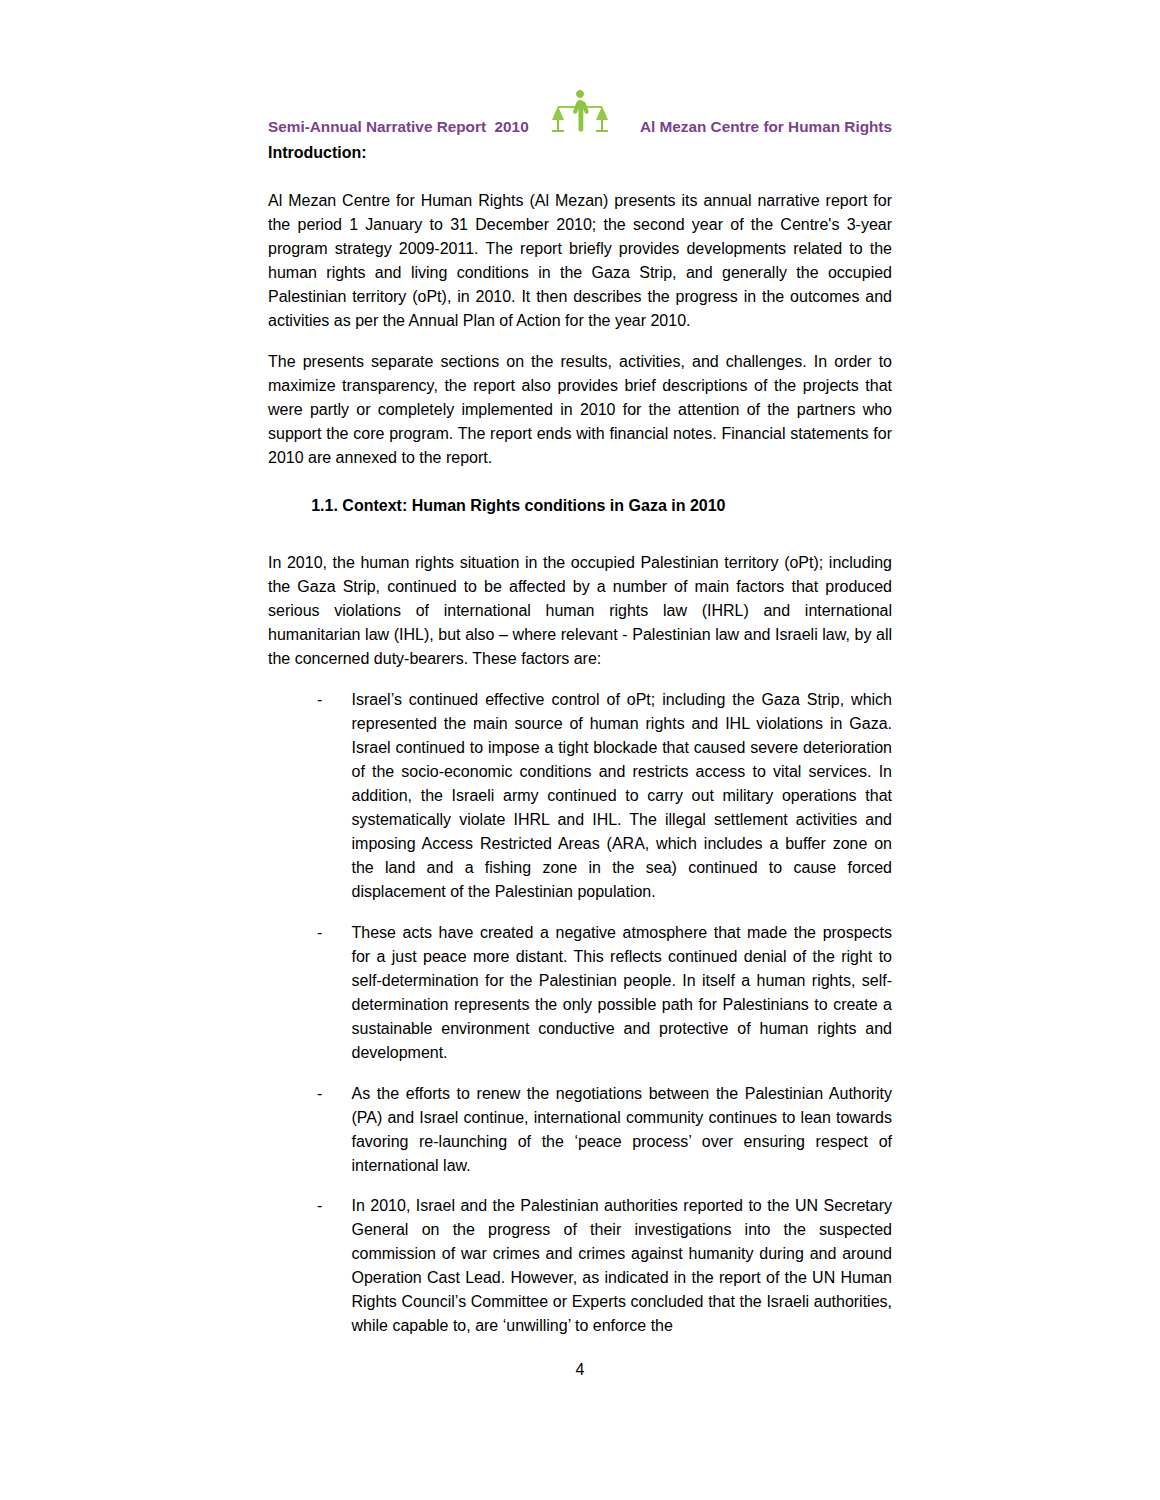Semi-Annual Narrative Report 2010
Al Mezan Centre for Human Rights
Introduction:
Al Mezan Centre for Human Rights (Al Mezan) presents its annual narrative report for the period 1 January to 31 December 2010; the second year of the Centre's 3-year program strategy 2009-2011. The report briefly provides developments related to the human rights and living conditions in the Gaza Strip, and generally the occupied Palestinian territory (oPt), in 2010. It then describes the progress in the outcomes and activities as per the Annual Plan of Action for the year 2010.
The presents separate sections on the results, activities, and challenges. In order to maximize transparency, the report also provides brief descriptions of the projects that were partly or completely implemented in 2010 for the attention of the partners who support the core program. The report ends with financial notes. Financial statements for 2010 are annexed to the report.
1.1. Context: Human Rights conditions in Gaza in 2010
In 2010, the human rights situation in the occupied Palestinian territory (oPt); including the Gaza Strip, continued to be affected by a number of main factors that produced serious violations of international human rights law (IHRL) and international humanitarian law (IHL), but also – where relevant - Palestinian law and Israeli law, by all the concerned duty-bearers. These factors are:
Israel’s continued effective control of oPt; including the Gaza Strip, which represented the main source of human rights and IHL violations in Gaza. Israel continued to impose a tight blockade that caused severe deterioration of the socio-economic conditions and restricts access to vital services. In addition, the Israeli army continued to carry out military operations that systematically violate IHRL and IHL. The illegal settlement activities and imposing Access Restricted Areas (ARA, which includes a buffer zone on the land and a fishing zone in the sea) continued to cause forced displacement of the Palestinian population.
These acts have created a negative atmosphere that made the prospects for a just peace more distant. This reflects continued denial of the right to self-determination for the Palestinian people. In itself a human rights, self-determination represents the only possible path for Palestinians to create a sustainable environment conductive and protective of human rights and development.
As the efforts to renew the negotiations between the Palestinian Authority (PA) and Israel continue, international community continues to lean towards favoring re-launching of the ‘peace process’ over ensuring respect of international law.
In 2010, Israel and the Palestinian authorities reported to the UN Secretary General on the progress of their investigations into the suspected commission of war crimes and crimes against humanity during and around Operation Cast Lead. However, as indicated in the report of the UN Human Rights Council’s Committee or Experts concluded that the Israeli authorities, while capable to, are ‘unwilling’ to enforce the
4